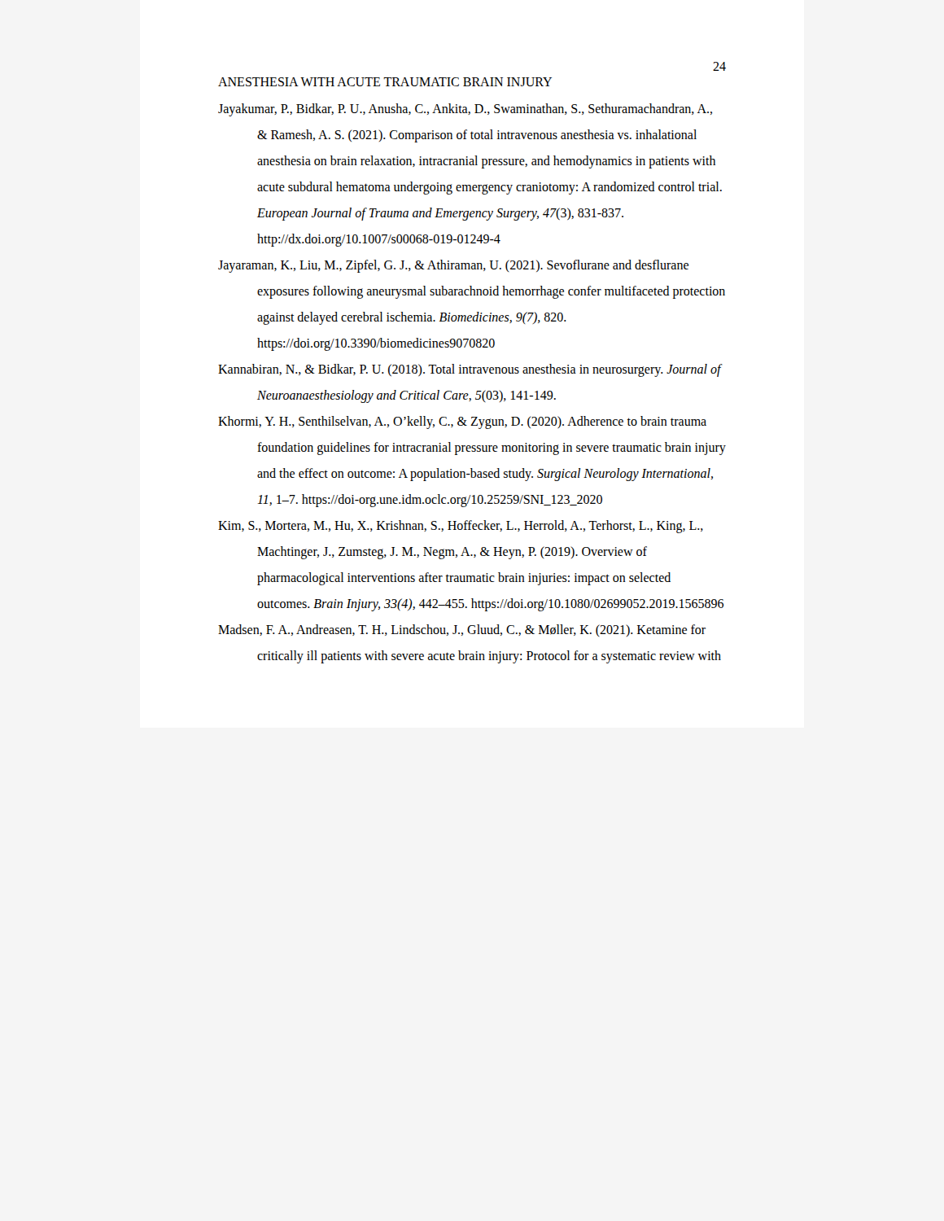24
Anesthesia with Acute Traumatic Brain Injury
References
Jayakumar, P., Bidkar, P. U., Anusha, C., Ankita, D., Swaminathan, S., Sethuramachandran, A., & Ramesh, A. S. (2021). Comparison of total intravenous anesthesia vs. inhalational anesthesia on brain relaxation, intracranial pressure, and hemodynamics in patients with acute subdural hematoma undergoing emergency craniotomy: A randomized control trial. European Journal of Trauma and Emergency Surgery, 47(3), 831-837. http://dx.doi.org/10.1007/s00068-019-01249-4
Jayaraman, K., Liu, M., Zipfel, G. J., & Athiraman, U. (2021). Sevoflurane and desflurane exposures following aneurysmal subarachnoid hemorrhage confer multifaceted protection against delayed cerebral ischemia. Biomedicines, 9(7), 820. https://doi.org/10.3390/biomedicines9070820
Kannabiran, N., & Bidkar, P. U. (2018). Total intravenous anesthesia in neurosurgery. Journal of Neuroanaesthesiology and Critical Care, 5(03), 141-149.
Khormi, Y. H., Senthilselvan, A., O’kelly, C., & Zygun, D. (2020). Adherence to brain trauma foundation guidelines for intracranial pressure monitoring in severe traumatic brain injury and the effect on outcome: A population-based study. Surgical Neurology International, 11, 1–7. https://doi-org.une.idm.oclc.org/10.25259/SNI_123_2020
Kim, S., Mortera, M., Hu, X., Krishnan, S., Hoffecker, L., Herrold, A., Terhorst, L., King, L., Machtinger, J., Zumsteg, J. M., Negm, A., & Heyn, P. (2019). Overview of pharmacological interventions after traumatic brain injuries: impact on selected outcomes. Brain Injury, 33(4), 442–455. https://doi.org/10.1080/02699052.2019.1565896
Madsen, F. A., Andreasen, T. H., Lindschou, J., Gluud, C., & Møller, K. (2021). Ketamine for critically ill patients with severe acute brain injury: Protocol for a systematic review with